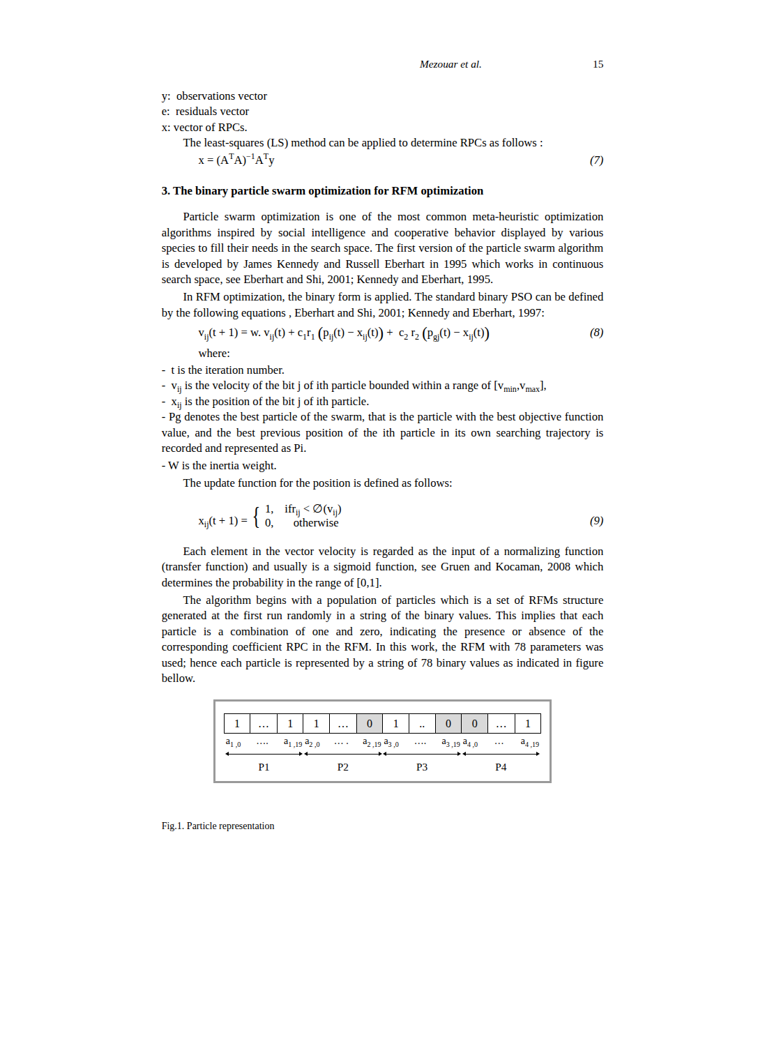Mezouar et al. 15
y: observations vector
e: residuals vector
x: vector of RPCs.
The least-squares (LS) method can be applied to determine RPCs as follows :
x = (ATA)−1ATy (7)
3. The binary particle swarm optimization for RFM optimization
Particle swarm optimization is one of the most common meta-heuristic optimization algorithms inspired by social intelligence and cooperative behavior displayed by various species to fill their needs in the search space. The first version of the particle swarm algorithm is developed by James Kennedy and Russell Eberhart in 1995 which works in continuous search space, see Eberhart and Shi, 2001; Kennedy and Eberhart, 1995.
In RFM optimization, the binary form is applied. The standard binary PSO can be defined by the following equations , Eberhart and Shi, 2001; Kennedy and Eberhart, 1997:
vij(t + 1) = w. vij(t) + c1r1 (pij(t) − xij(t)) + c2 r2 (pgj(t) − xij(t)) (8)
where:
- t is the iteration number.
- vij is the velocity of the bit j of ith particle bounded within a range of [vmin,vmax],
- xij is the position of the bit j of ith particle.
- Pg denotes the best particle of the swarm, that is the particle with the best objective function value, and the best previous position of the ith particle in its own searching trajectory is recorded and represented as Pi.
- W is the inertia weight.
The update function for the position is defined as follows:
xij(t + 1) = { 1, ifrij < ∅(vij) 0, otherwise (9)
Each element in the vector velocity is regarded as the input of a normalizing function (transfer function) and usually is a sigmoid function, see Gruen and Kocaman, 2008 which determines the probability in the range of [0,1].
The algorithm begins with a population of particles which is a set of RFMs structure generated at the first run randomly in a string of the binary values. This implies that each particle is a combination of one and zero, indicating the presence or absence of the corresponding coefficient RPC in the RFM. In this work, the RFM with 78 parameters was used; hence each particle is represented by a string of 78 binary values as indicated in figure bellow.
| 1 | … | 1 | 1 | … | 0 | 1 | .. | 0 | 0 | … | 1 |
a1 ,0…. a1 ,19
P1
a2 ,0… . a2 ,19
P2
a3 ,0…. a3 ,19
P3
a4 ,0…a4 ,19
P4
Fig.1. Particle representation